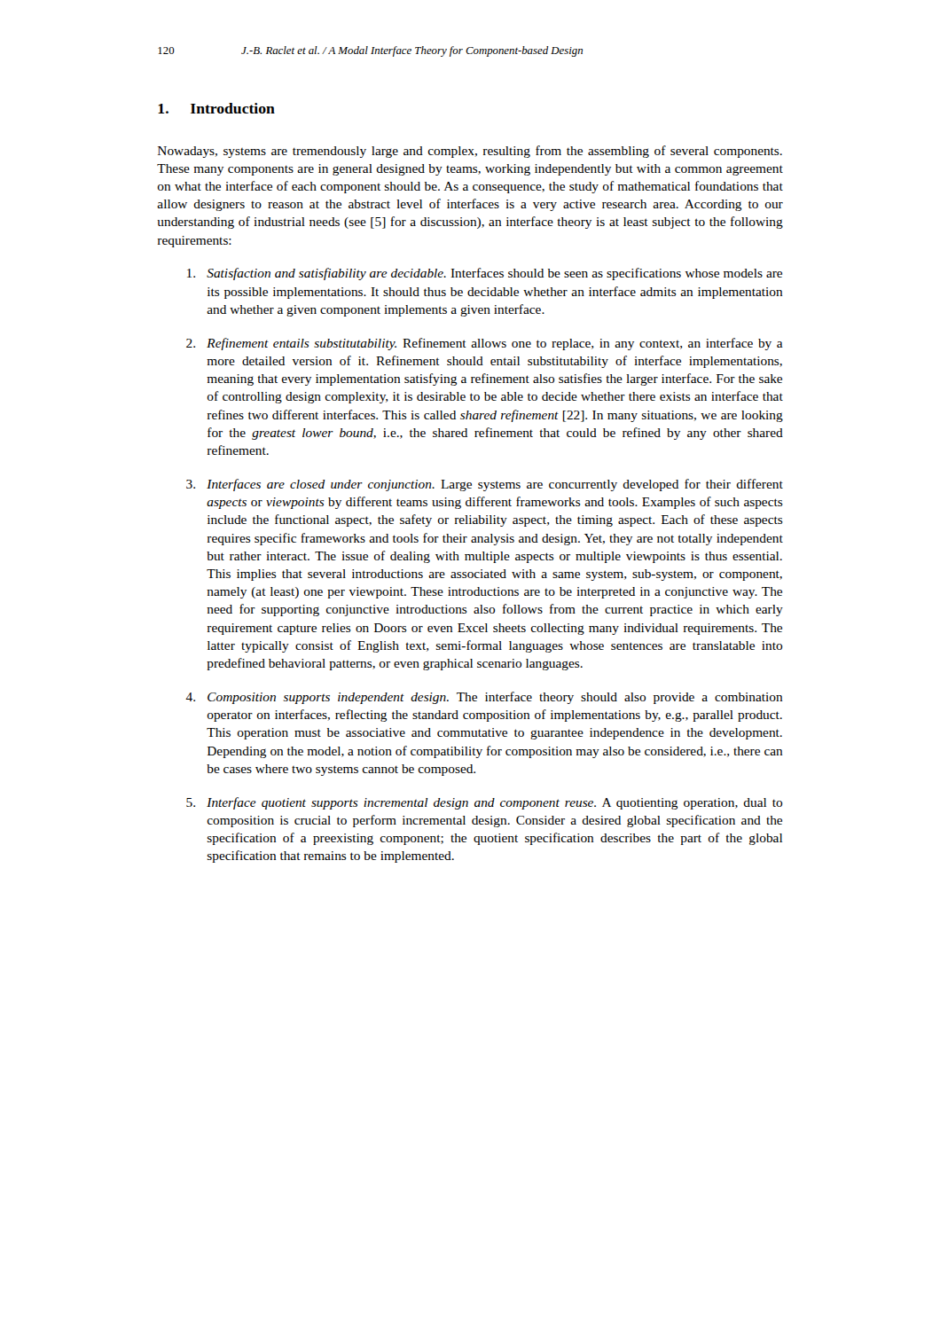120 J.-B. Raclet et al. / A Modal Interface Theory for Component-based Design
1. Introduction
Nowadays, systems are tremendously large and complex, resulting from the assembling of several components. These many components are in general designed by teams, working independently but with a common agreement on what the interface of each component should be. As a consequence, the study of mathematical foundations that allow designers to reason at the abstract level of interfaces is a very active research area. According to our understanding of industrial needs (see [5] for a discussion), an interface theory is at least subject to the following requirements:
Satisfaction and satisfiability are decidable. Interfaces should be seen as specifications whose models are its possible implementations. It should thus be decidable whether an interface admits an implementation and whether a given component implements a given interface.
Refinement entails substitutability. Refinement allows one to replace, in any context, an interface by a more detailed version of it. Refinement should entail substitutability of interface implementations, meaning that every implementation satisfying a refinement also satisfies the larger interface. For the sake of controlling design complexity, it is desirable to be able to decide whether there exists an interface that refines two different interfaces. This is called shared refinement [22]. In many situations, we are looking for the greatest lower bound, i.e., the shared refinement that could be refined by any other shared refinement.
Interfaces are closed under conjunction. Large systems are concurrently developed for their different aspects or viewpoints by different teams using different frameworks and tools. Examples of such aspects include the functional aspect, the safety or reliability aspect, the timing aspect. Each of these aspects requires specific frameworks and tools for their analysis and design. Yet, they are not totally independent but rather interact. The issue of dealing with multiple aspects or multiple viewpoints is thus essential. This implies that several introductions are associated with a same system, sub-system, or component, namely (at least) one per viewpoint. These introductions are to be interpreted in a conjunctive way. The need for supporting conjunctive introductions also follows from the current practice in which early requirement capture relies on Doors or even Excel sheets collecting many individual requirements. The latter typically consist of English text, semi-formal languages whose sentences are translatable into predefined behavioral patterns, or even graphical scenario languages.
Composition supports independent design. The interface theory should also provide a combination operator on interfaces, reflecting the standard composition of implementations by, e.g., parallel product. This operation must be associative and commutative to guarantee independence in the development. Depending on the model, a notion of compatibility for composition may also be considered, i.e., there can be cases where two systems cannot be composed.
Interface quotient supports incremental design and component reuse. A quotienting operation, dual to composition is crucial to perform incremental design. Consider a desired global specification and the specification of a preexisting component; the quotient specification describes the part of the global specification that remains to be implemented.